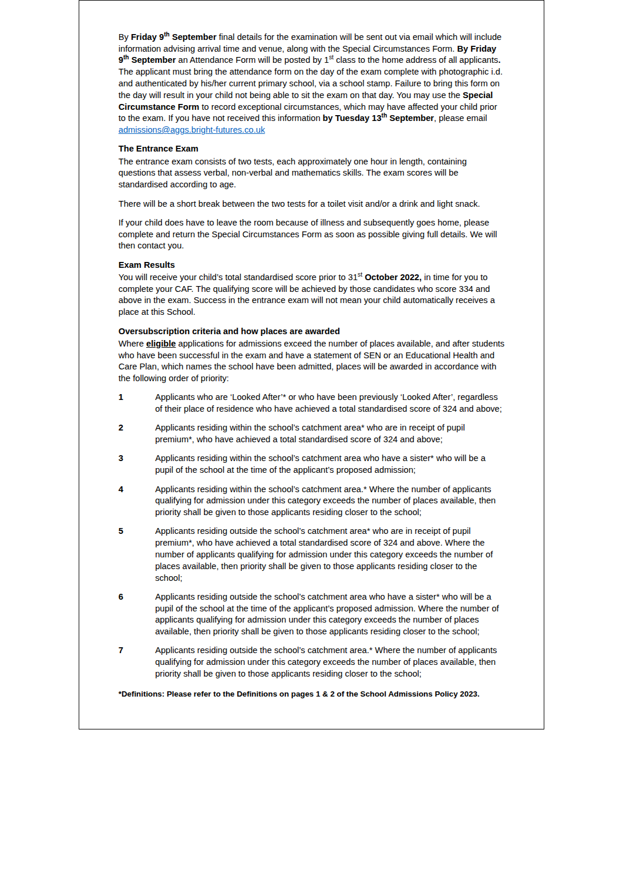By Friday 9th September final details for the examination will be sent out via email which will include information advising arrival time and venue, along with the Special Circumstances Form. By Friday 9th September an Attendance Form will be posted by 1st class to the home address of all applicants. The applicant must bring the attendance form on the day of the exam complete with photographic i.d. and authenticated by his/her current primary school, via a school stamp. Failure to bring this form on the day will result in your child not being able to sit the exam on that day. You may use the Special Circumstance Form to record exceptional circumstances, which may have affected your child prior to the exam. If you have not received this information by Tuesday 13th September, please email admissions@aggs.bright-futures.co.uk
The Entrance Exam
The entrance exam consists of two tests, each approximately one hour in length, containing questions that assess verbal, non-verbal and mathematics skills. The exam scores will be standardised according to age.
There will be a short break between the two tests for a toilet visit and/or a drink and light snack.
If your child does have to leave the room because of illness and subsequently goes home, please complete and return the Special Circumstances Form as soon as possible giving full details. We will then contact you.
Exam Results
You will receive your child’s total standardised score prior to 31st October 2022, in time for you to complete your CAF. The qualifying score will be achieved by those candidates who score 334 and above in the exam. Success in the entrance exam will not mean your child automatically receives a place at this School.
Oversubscription criteria and how places are awarded
Where eligible applications for admissions exceed the number of places available, and after students who have been successful in the exam and have a statement of SEN or an Educational Health and Care Plan, which names the school have been admitted, places will be awarded in accordance with the following order of priority:
| 1 | Applicants who are ‘Looked After’* or who have been previously ‘Looked After’, regardless of their place of residence who have achieved a total standardised score of 324 and above; |
| 2 | Applicants residing within the school’s catchment area* who are in receipt of pupil premium*, who have achieved a total standardised score of 324 and above; |
| 3 | Applicants residing within the school’s catchment area who have a sister* who will be a pupil of the school at the time of the applicant’s proposed admission; |
| 4 | Applicants residing within the school’s catchment area.* Where the number of applicants qualifying for admission under this category exceeds the number of places available, then priority shall be given to those applicants residing closer to the school; |
| 5 | Applicants residing outside the school’s catchment area* who are in receipt of pupil premium*, who have achieved a total standardised score of 324 and above. Where the number of applicants qualifying for admission under this category exceeds the number of places available, then priority shall be given to those applicants residing closer to the school; |
| 6 | Applicants residing outside the school’s catchment area who have a sister* who will be a pupil of the school at the time of the applicant’s proposed admission. Where the number of applicants qualifying for admission under this category exceeds the number of places available, then priority shall be given to those applicants residing closer to the school; |
| 7 | Applicants residing outside the school’s catchment area.* Where the number of applicants qualifying for admission under this category exceeds the number of places available, then priority shall be given to those applicants residing closer to the school; |
*Definitions: Please refer to the Definitions on pages 1 & 2 of the School Admissions Policy 2023.